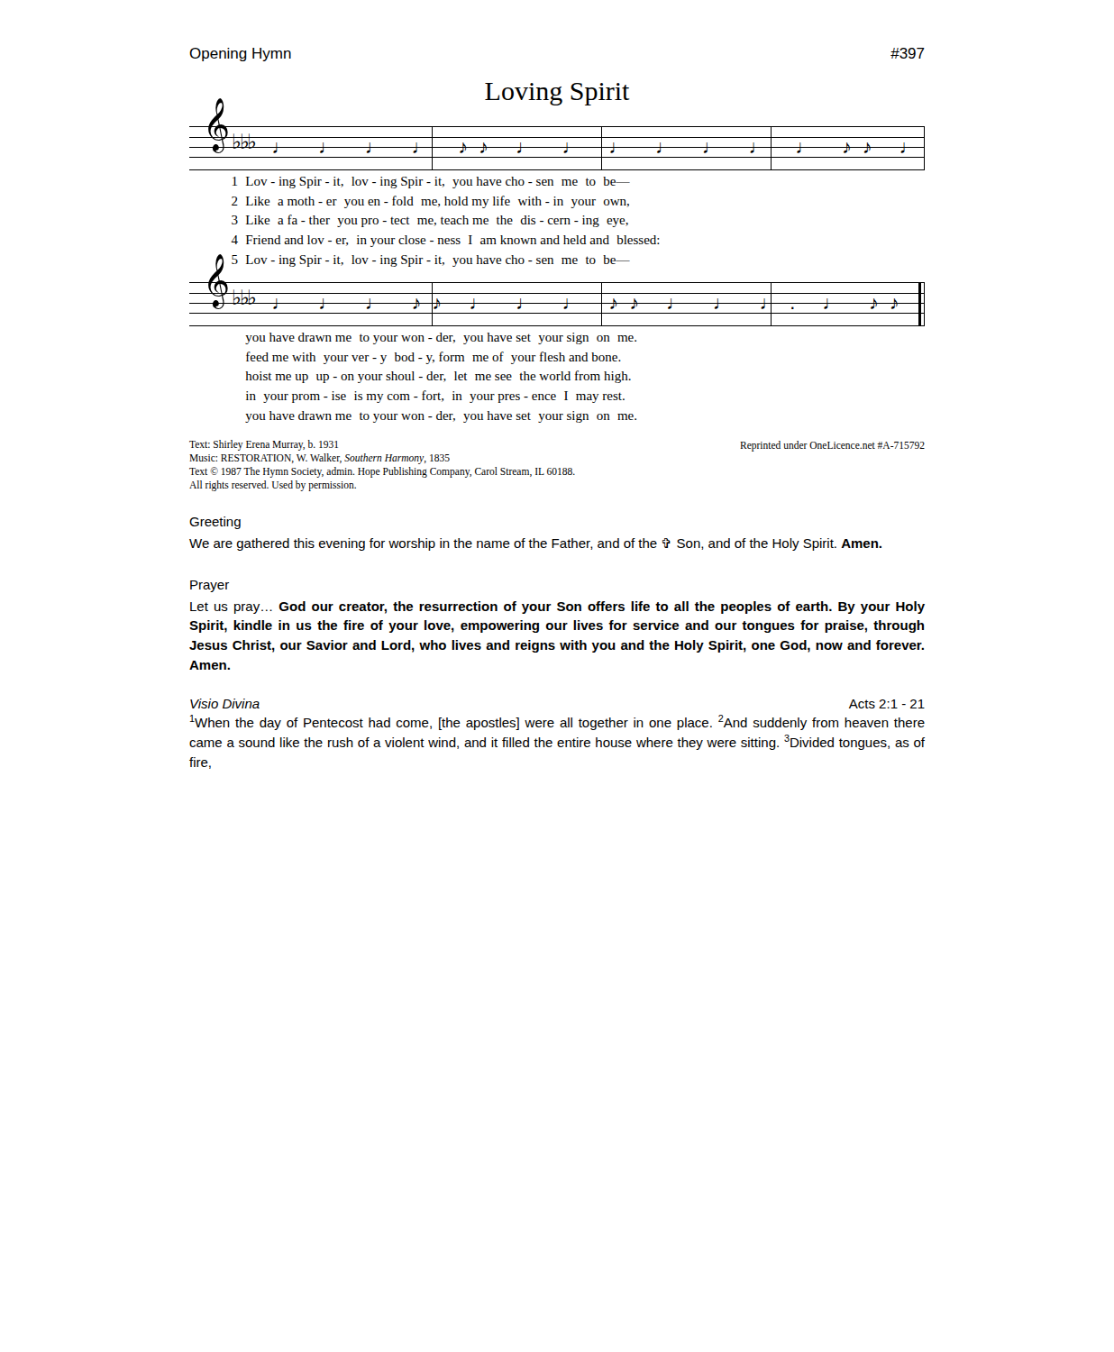Opening Hymn #397
Loving Spirit
𝄞 ♭♭♭ ♩ ♩ ♩ ♩ ♪♪ ♩ ♩ ♩ ♩ ♩ ♩ ♩ ♪♪ ♩ ♩ ♩ ♯♩ ♩ 𝅗𝅥
1 Lov - ing Spir - it, lov - ing Spir - it, you have cho - sen me to be—
2 Like a moth - er you en - fold me, hold my life with - in your own,
3 Like a fa - ther you pro - tect me, teach me the dis - cern - ing eye,
4 Friend and lov - er, in your close - ness Iam known and held and blessed:
5 Lov - ing Spir - it, lov - ing Spir - it, you have cho - sen me to be—
𝄞 ♭♭♭ ♩ ♩ ♩ ♪♪ ♩ ♩ ♩ ♪♪ ♩ ♩ ♩. ♩ ♪♪ ♩ ♩ ♩ 𝅗𝅥
you have drawn me to your won - der, you have set your sign on me.
feed me with your ver - y bod - y, form me of your flesh and bone.
hoist me up up - on your shoul - der, let me see the world from high.
in your prom - ise is my com - fort, in your pres - ence Imay rest.
you have drawn me to your won - der, you have set your sign on me.
Text: Shirley Erena Murray, b. 1931
Music: RESTORATION, W. Walker, Southern Harmony, 1835
Text © 1987 The Hymn Society, admin. Hope Publishing Company, Carol Stream, IL 60188.
All rights reserved. Used by permission.
Reprinted under OneLicence.net #A-715792
Greeting
We are gathered this evening for worship in the name of the Father, and of the ✞ Son, and of the Holy Spirit. Amen.
Prayer
Let us pray… God our creator, the resurrection of your Son offers life to all the peoples of earth. By your Holy Spirit, kindle in us the fire of your love, empowering our lives for service and our tongues for praise, through Jesus Christ, our Savior and Lord, who lives and reigns with you and the Holy Spirit, one God, now and forever. Amen.
Visio Divina Acts 2:1 - 21
1When the day of Pentecost had come, [the apostles] were all together in one place. 2And suddenly from heaven there came a sound like the rush of a violent wind, and it filled the entire house where they were sitting. 3Divided tongues, as of fire,